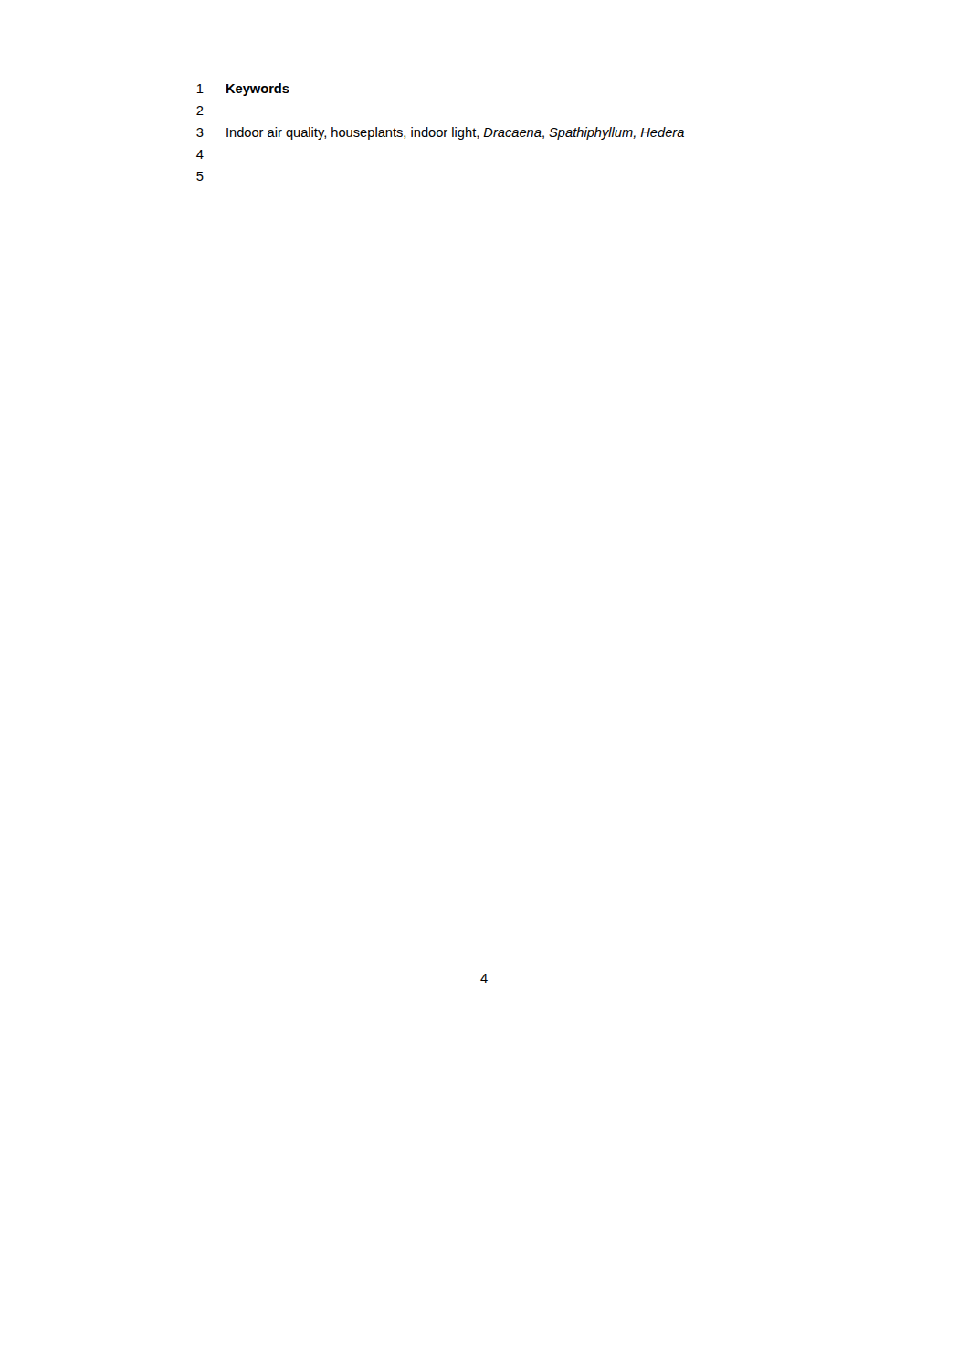1
Keywords
2
3
Indoor air quality, houseplants, indoor light, Dracaena, Spathiphyllum, Hedera
4
5
4